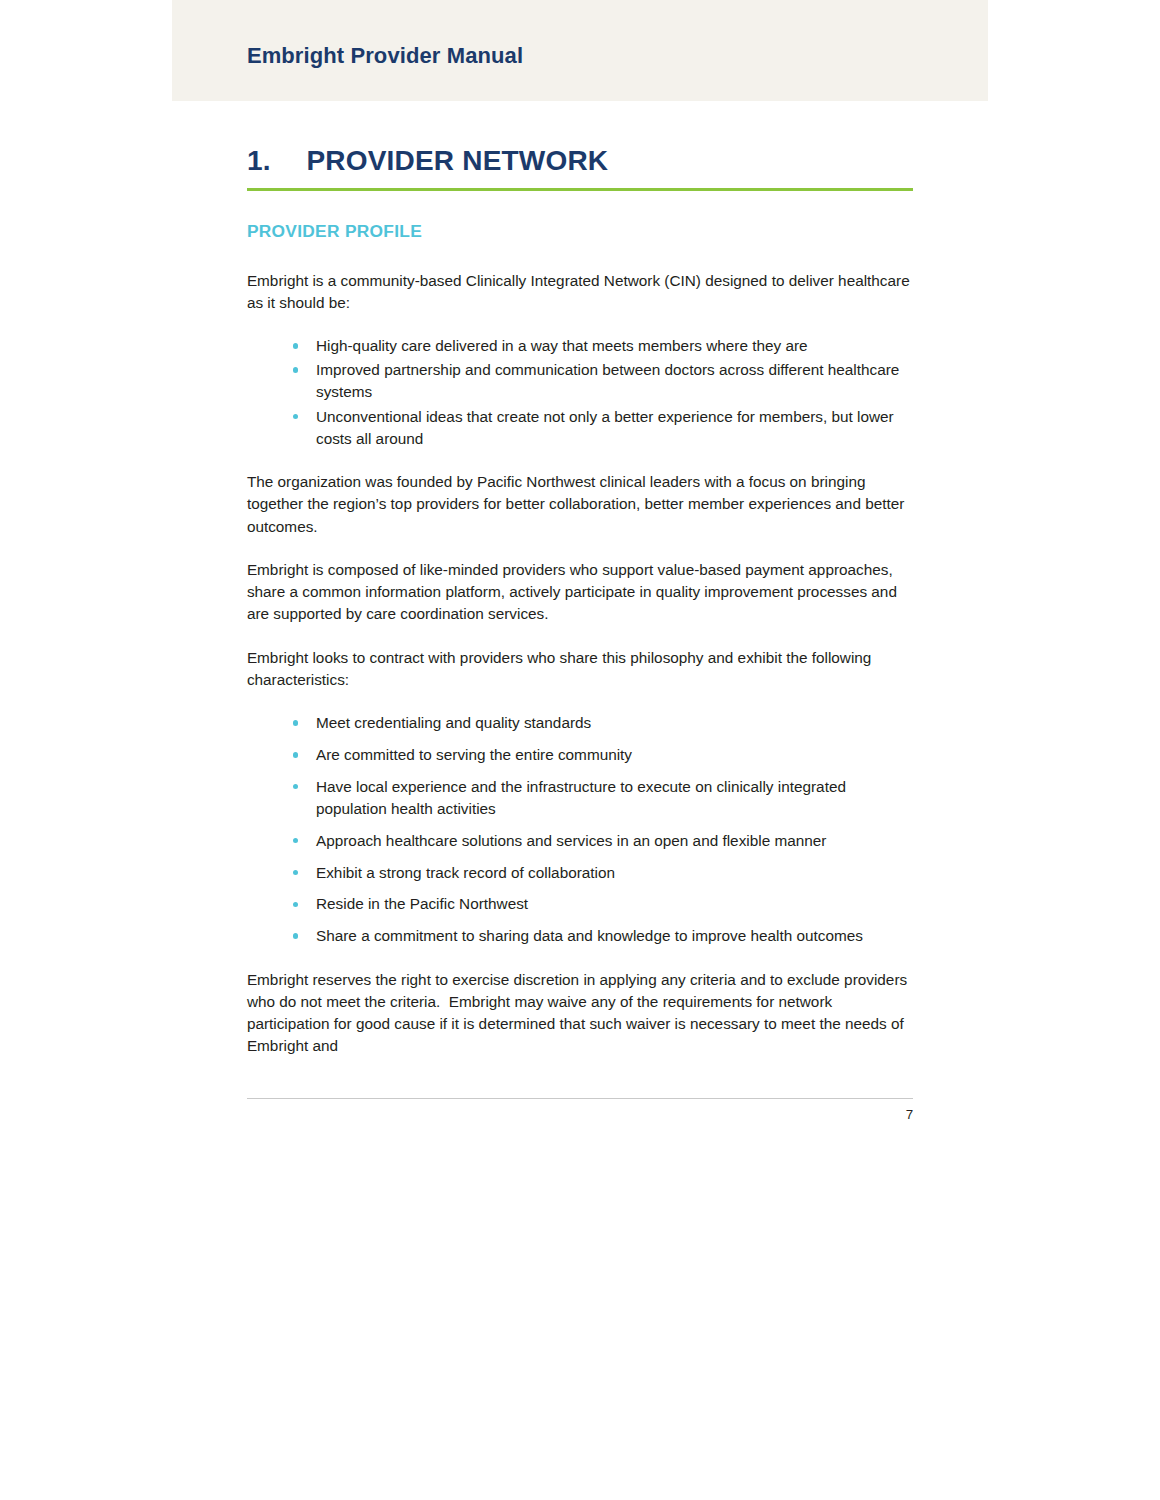Embright Provider Manual
1. PROVIDER NETWORK
PROVIDER PROFILE
Embright is a community-based Clinically Integrated Network (CIN) designed to deliver healthcare as it should be:
High-quality care delivered in a way that meets members where they are
Improved partnership and communication between doctors across different healthcare systems
Unconventional ideas that create not only a better experience for members, but lower costs all around
The organization was founded by Pacific Northwest clinical leaders with a focus on bringing together the region’s top providers for better collaboration, better member experiences and better outcomes.
Embright is composed of like-minded providers who support value-based payment approaches, share a common information platform, actively participate in quality improvement processes and are supported by care coordination services.
Embright looks to contract with providers who share this philosophy and exhibit the following characteristics:
Meet credentialing and quality standards
Are committed to serving the entire community
Have local experience and the infrastructure to execute on clinically integrated population health activities
Approach healthcare solutions and services in an open and flexible manner
Exhibit a strong track record of collaboration
Reside in the Pacific Northwest
Share a commitment to sharing data and knowledge to improve health outcomes
Embright reserves the right to exercise discretion in applying any criteria and to exclude providers who do not meet the criteria. Embright may waive any of the requirements for network participation for good cause if it is determined that such waiver is necessary to meet the needs of Embright and
7